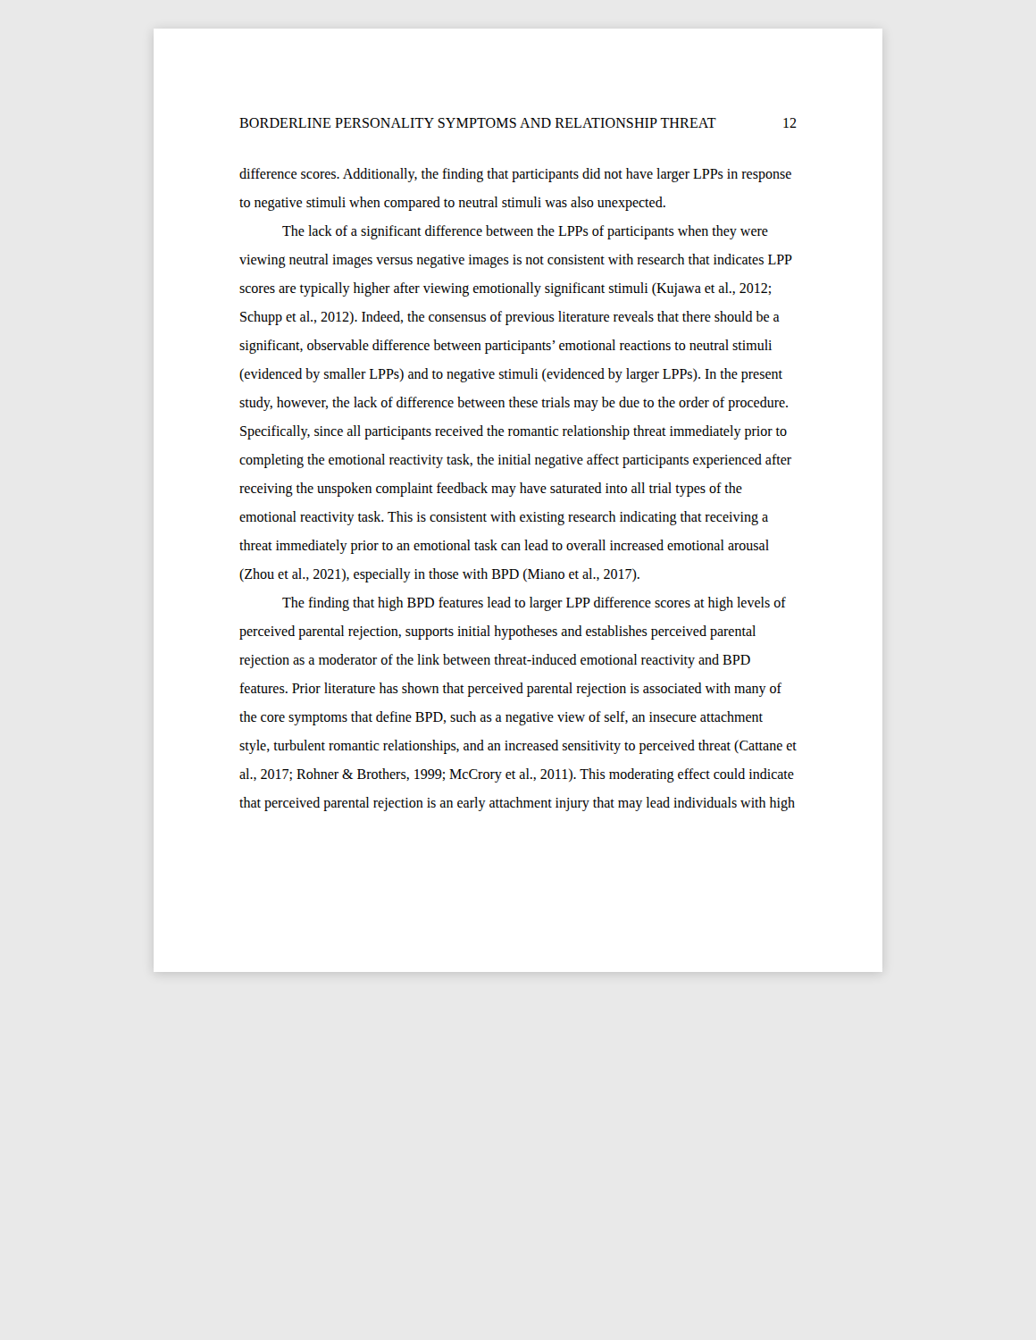Borderline Personality Symptoms and Relationship Threat 12
difference scores. Additionally, the finding that participants did not have larger LPPs in response to negative stimuli when compared to neutral stimuli was also unexpected.
The lack of a significant difference between the LPPs of participants when they were viewing neutral images versus negative images is not consistent with research that indicates LPP scores are typically higher after viewing emotionally significant stimuli (Kujawa et al., 2012; Schupp et al., 2012). Indeed, the consensus of previous literature reveals that there should be a significant, observable difference between participants’ emotional reactions to neutral stimuli (evidenced by smaller LPPs) and to negative stimuli (evidenced by larger LPPs). In the present study, however, the lack of difference between these trials may be due to the order of procedure. Specifically, since all participants received the romantic relationship threat immediately prior to completing the emotional reactivity task, the initial negative affect participants experienced after receiving the unspoken complaint feedback may have saturated into all trial types of the emotional reactivity task. This is consistent with existing research indicating that receiving a threat immediately prior to an emotional task can lead to overall increased emotional arousal (Zhou et al., 2021), especially in those with BPD (Miano et al., 2017).
The finding that high BPD features lead to larger LPP difference scores at high levels of perceived parental rejection, supports initial hypotheses and establishes perceived parental rejection as a moderator of the link between threat-induced emotional reactivity and BPD features. Prior literature has shown that perceived parental rejection is associated with many of the core symptoms that define BPD, such as a negative view of self, an insecure attachment style, turbulent romantic relationships, and an increased sensitivity to perceived threat (Cattane et al., 2017; Rohner & Brothers, 1999; McCrory et al., 2011). This moderating effect could indicate that perceived parental rejection is an early attachment injury that may lead individuals with high